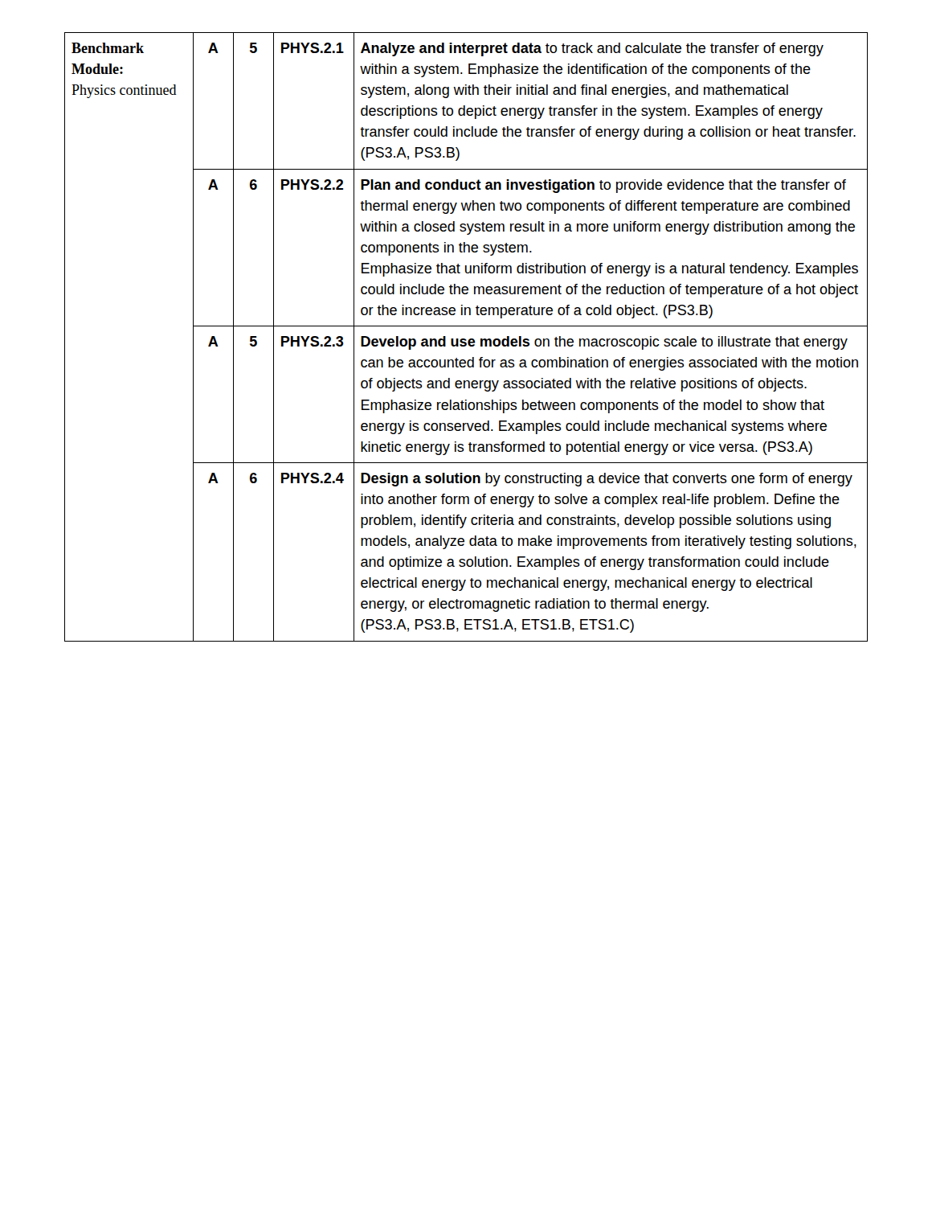| Benchmark Module: Physics continued | A | 5 | PHYS.2.1 | Analyze and interpret data to track and calculate the transfer of energy within a system. Emphasize the identification of the components of the system, along with their initial and final energies, and mathematical descriptions to depict energy transfer in the system. Examples of energy transfer could include the transfer of energy during a collision or heat transfer. (PS3.A, PS3.B) |
| A | 6 | PHYS.2.2 | Plan and conduct an investigation to provide evidence that the transfer of thermal energy when two components of different temperature are combined within a closed system result in a more uniform energy distribution among the components in the system. Emphasize that uniform distribution of energy is a natural tendency. Examples could include the measurement of the reduction of temperature of a hot object or the increase in temperature of a cold object. (PS3.B) |
| A | 5 | PHYS.2.3 | Develop and use models on the macroscopic scale to illustrate that energy can be accounted for as a combination of energies associated with the motion of objects and energy associated with the relative positions of objects. Emphasize relationships between components of the model to show that energy is conserved. Examples could include mechanical systems where kinetic energy is transformed to potential energy or vice versa. (PS3.A) |
| A | 6 | PHYS.2.4 | Design a solution by constructing a device that converts one form of energy into another form of energy to solve a complex real-life problem. Define the problem, identify criteria and constraints, develop possible solutions using models, analyze data to make improvements from iteratively testing solutions, and optimize a solution. Examples of energy transformation could include electrical energy to mechanical energy, mechanical energy to electrical energy, or electromagnetic radiation to thermal energy. (PS3.A, PS3.B, ETS1.A, ETS1.B, ETS1.C) |